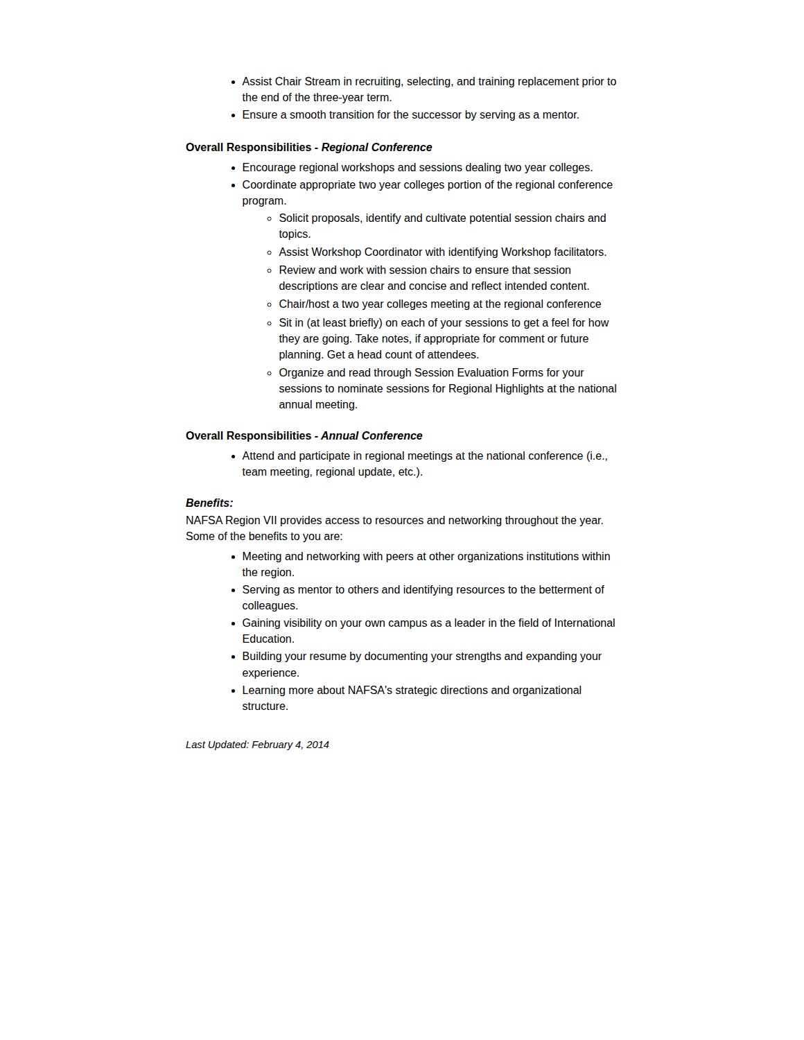Assist Chair Stream in recruiting, selecting, and training replacement prior to the end of the three-year term.
Ensure a smooth transition for the successor by serving as a mentor.
Overall Responsibilities - Regional Conference
Encourage regional workshops and sessions dealing two year colleges.
Coordinate appropriate two year colleges portion of the regional conference program.
Solicit proposals, identify and cultivate potential session chairs and topics.
Assist Workshop Coordinator with identifying Workshop facilitators.
Review and work with session chairs to ensure that session descriptions are clear and concise and reflect intended content.
Chair/host a two year colleges meeting at the regional conference
Sit in (at least briefly) on each of your sessions to get a feel for how they are going. Take notes, if appropriate for comment or future planning. Get a head count of attendees.
Organize and read through Session Evaluation Forms for your sessions to nominate sessions for Regional Highlights at the national annual meeting.
Overall Responsibilities - Annual Conference
Attend and participate in regional meetings at the national conference (i.e., team meeting, regional update, etc.).
Benefits:
NAFSA Region VII provides access to resources and networking throughout the year. Some of the benefits to you are:
Meeting and networking with peers at other organizations institutions within the region.
Serving as mentor to others and identifying resources to the betterment of colleagues.
Gaining visibility on your own campus as a leader in the field of International Education.
Building your resume by documenting your strengths and expanding your experience.
Learning more about NAFSA's strategic directions and organizational structure.
Last Updated: February 4, 2014